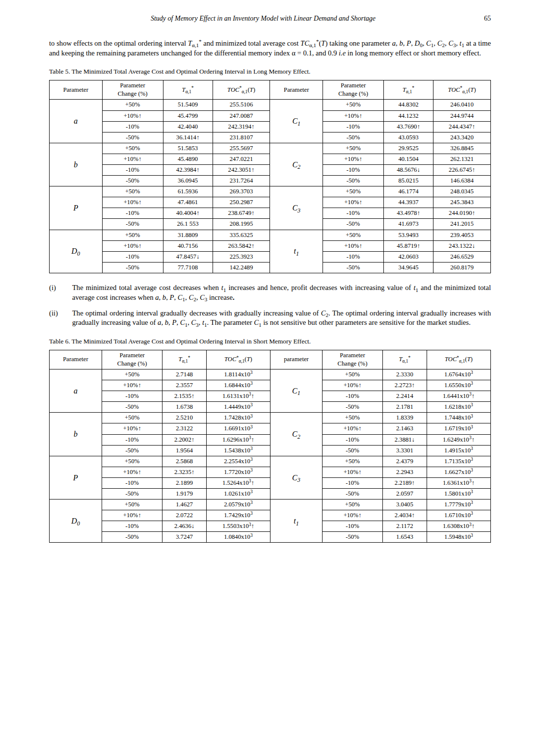Study of Memory Effect in an Inventory Model with Linear Demand and Shortage
65
to show effects on the optimal ordering interval Tα,1* and minimized total average cost TCα,1*(T) taking one parameter a, b, P, D0, C1, C2, C3, t1 at a time and keeping the remaining parameters unchanged for the differential memory index α = 0.1, and 0.9 i.e in long memory effect or short memory effect.
Table 5. The Minimized Total Average Cost and Optimal Ordering Interval in Long Memory Effect.
| Parameter | Parameter Change (%) | T α,1 * | TOC * α,1 ( T ) | Parameter | Parameter Change (%) | T α,1 * | TOC * α,1 ( T ) |
| --- | --- | --- | --- | --- | --- | --- | --- |
| a | +50% | 51.5409 | 255.5106 | C 1 | +50% | 44.8302 | 246.0410 |
| +10%↑ | 45.4799 | 247.0087 | +10%↑ | 44.1232 | 244.9744 |
| -10% | 42.4040 | 242.3194↑ | -10% | 43.7690↑ | 244.4347↑ |
| -50% | 36.1414↑ | 231.8107 | -50% | 43.0593 | 243.3420 |
| b | +50% | 51.5853 | 255.5697 | C 2 | +50% | 29.9525 | 326.8845 |
| +10%↑ | 45.4890 | 247.0221 | +10%↑ | 40.1504 | 262.1321 |
| -10% | 42.3984↑ | 242.3051↑ | -10% | 48.5676↓ | 226.6745↑ |
| -50% | 36.0945 | 231.7264 | -50% | 85.0215 | 146.6384 |
| P | +50% | 61.5936 | 269.3703 | C 3 | +50% | 46.1774 | 248.0345 |
| +10%↑ | 47.4861 | 250.2987 | +10%↑ | 44.3937 | 245.3843 |
| -10% | 40.4004↑ | 238.6749↑ | -10% | 43.4978↑ | 244.0190↑ |
| -50% | 26.1 553 | 208.1995 | -50% | 41.6973 | 241.2015 |
| D 0 | +50% | 31.8809 | 335.6325 | t 1 | +50% | 53.9493 | 239.4053 |
| +10%↑ | 40.7156 | 263.5842↑ | +10%↑ | 45.8719↑ | 243.1322↓ |
| -10% | 47.8457↓ | 225.3923 | -10% | 42.0603 | 246.6529 |
| -50% | 77.7108 | 142.2489 | -50% | 34.9645 | 260.8179 |
(i) The minimized total average cost decreases when t1 increases and hence, profit decreases with increasing value of t1 and the minimized total average cost increases when a, b, P, C1, C2, C3 increase.
(ii) The optimal ordering interval gradually decreases with gradually increasing value of C2. The optimal ordering interval gradually increases with gradually increasing value of a, b, P, C1, C3, t1. The parameter C1 is not sensitive but other parameters are sensitive for the market studies.
Table 6. The Minimized Total Average Cost and Optimal Ordering Interval in Short Memory Effect.
| Parameter | Parameter Change (%) | T α,1 * | TOC * α,1 ( T ) | parameter | Parameter Change (%) | T α,1 * | TOC * α,1 ( T ) |
| --- | --- | --- | --- | --- | --- | --- | --- |
| a | +50% | 2.7148 | 1.8114x10 3 | C 1 | +50% | 2.3330 | 1.6764x10 3 |
| +10%↑ | 2.3557 | 1.6844x10 3 | +10%↑ | 2.2723↑ | 1.6550x10 3 |
| -10% | 2.1535↑ | 1.6131x10 3 ↑ | -10% | 2.2414 | 1.6441x10 3 ↑ |
| -50% | 1.6738 | 1.4449x10 3 | -50% | 2.1781 | 1.6218x10 3 |
| b | +50% | 2.5210 | 1.7428x10 3 | C 2 | +50% | 1.8339 | 1.7448x10 3 |
| +10%↑ | 2.3122 | 1.6691x10 3 | +10%↑ | 2.1463 | 1.6719x10 3 |
| -10% | 2.2002↑ | 1.6296x10 3 ↑ | -10% | 2.3881↓ | 1.6249x10 3 ↑ |
| -50% | 1.9564 | 1.5438x10 3 | -50% | 3.3301 | 1.4915x10 3 |
| P | +50% | 2.5868 | 2.2554x10 3 | C 3 | +50% | 2.4379 | 1.7135x10 3 |
| +10%↑ | 2.3235↑ | 1.7720x10 3 | +10%↑ | 2.2943 | 1.6627x10 3 |
| -10% | 2.1899 | 1.5264x10 3 ↑ | -10% | 2.2189↑ | 1.6361x10 3 ↑ |
| -50% | 1.9179 | 1.0261x10 3 | -50% | 2.0597 | 1.5801x10 3 |
| D 0 | +50% | 1.4627 | 2.0579x10 3 | t 1 | +50% | 3.0405 | 1.7779x10 3 |
| +10%↑ | 2.0722 | 1.7429x10 3 | +10%↑ | 2.4034↑ | 1.6710x10 3 |
| -10% | 2.4636↓ | 1.5503x10 3 ↑ | -10% | 2.1172 | 1.6308x10 3 ↑ |
| -50% | 3.7247 | 1.0840x10 3 | -50% | 1.6543 | 1.5948x10 3 |